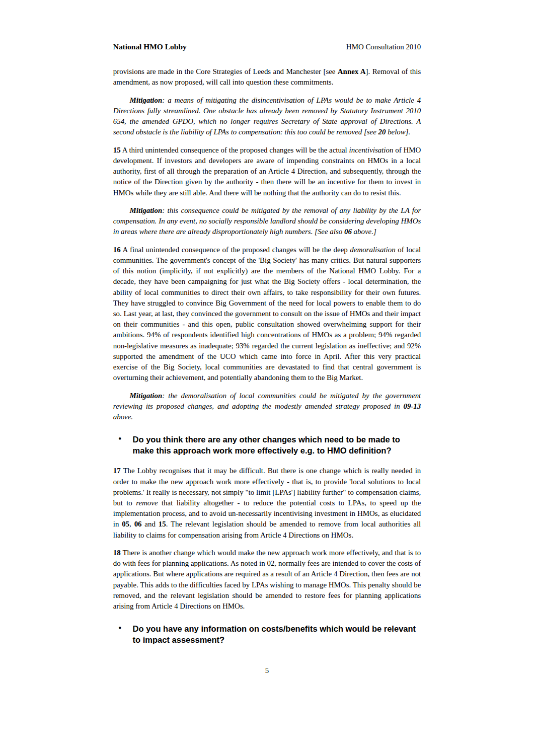National HMO Lobby
HMO Consultation 2010
provisions are made in the Core Strategies of Leeds and Manchester [see Annex A]. Removal of this amendment, as now proposed, will call into question these commitments.
Mitigation: a means of mitigating the disincentivisation of LPAs would be to make Article 4 Directions fully streamlined. One obstacle has already been removed by Statutory Instrument 2010 654, the amended GPDO, which no longer requires Secretary of State approval of Directions. A second obstacle is the liability of LPAs to compensation: this too could be removed [see 20 below].
15 A third unintended consequence of the proposed changes will be the actual incentivisation of HMO development. If investors and developers are aware of impending constraints on HMOs in a local authority, first of all through the preparation of an Article 4 Direction, and subsequently, through the notice of the Direction given by the authority - then there will be an incentive for them to invest in HMOs while they are still able. And there will be nothing that the authority can do to resist this.
Mitigation: this consequence could be mitigated by the removal of any liability by the LA for compensation. In any event, no socially responsible landlord should be considering developing HMOs in areas where there are already disproportionately high numbers. [See also 06 above.]
16 A final unintended consequence of the proposed changes will be the deep demoralisation of local communities. The government's concept of the 'Big Society' has many critics. But natural supporters of this notion (implicitly, if not explicitly) are the members of the National HMO Lobby. For a decade, they have been campaigning for just what the Big Society offers - local determination, the ability of local communities to direct their own affairs, to take responsibility for their own futures. They have struggled to convince Big Government of the need for local powers to enable them to do so. Last year, at last, they convinced the government to consult on the issue of HMOs and their impact on their communities - and this open, public consultation showed overwhelming support for their ambitions. 94% of respondents identified high concentrations of HMOs as a problem; 94% regarded non-legislative measures as inadequate; 93% regarded the current legislation as ineffective; and 92% supported the amendment of the UCO which came into force in April. After this very practical exercise of the Big Society, local communities are devastated to find that central government is overturning their achievement, and potentially abandoning them to the Big Market.
Mitigation: the demoralisation of local communities could be mitigated by the government reviewing its proposed changes, and adopting the modestly amended strategy proposed in 09-13 above.
Do you think there are any other changes which need to be made to make this approach work more effectively e.g. to HMO definition?
17 The Lobby recognises that it may be difficult. But there is one change which is really needed in order to make the new approach work more effectively - that is, to provide 'local solutions to local problems.' It really is necessary, not simply "to limit [LPAs'] liability further" to compensation claims, but to remove that liability altogether - to reduce the potential costs to LPAs, to speed up the implementation process, and to avoid un-necessarily incentivising investment in HMOs, as elucidated in 05, 06 and 15. The relevant legislation should be amended to remove from local authorities all liability to claims for compensation arising from Article 4 Directions on HMOs.
18 There is another change which would make the new approach work more effectively, and that is to do with fees for planning applications. As noted in 02, normally fees are intended to cover the costs of applications. But where applications are required as a result of an Article 4 Direction, then fees are not payable. This adds to the difficulties faced by LPAs wishing to manage HMOs. This penalty should be removed, and the relevant legislation should be amended to restore fees for planning applications arising from Article 4 Directions on HMOs.
Do you have any information on costs/benefits which would be relevant to impact assessment?
5